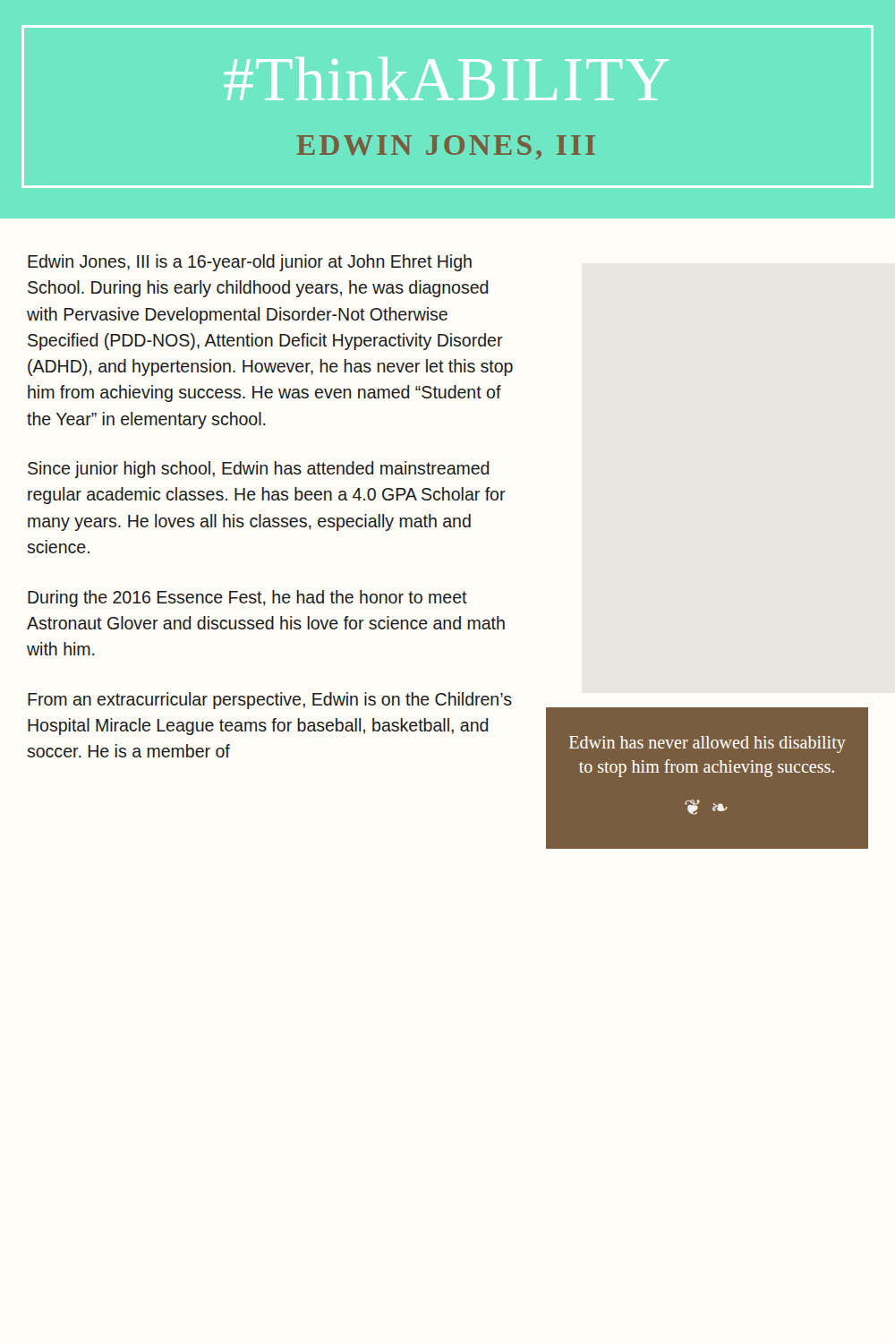#ThinkABILITY
EDWIN JONES, III
Edwin Jones, III is a 16-year-old junior at John Ehret High School. During his early childhood years, he was diagnosed with Pervasive Developmental Disorder-Not Otherwise Specified (PDD-NOS), Attention Deficit Hyperactivity Disorder (ADHD), and hypertension. However, he has never let this stop him from achieving success. He was even named “Student of the Year” in elementary school.
Since junior high school, Edwin has attended mainstreamed regular academic classes. He has been a 4.0 GPA Scholar for many years. He loves all his classes, especially math and science.
During the 2016 Essence Fest, he had the honor to meet Astronaut Glover and discussed his love for science and math with him.
From an extracurricular perspective, Edwin is on the Children’s Hospital Miracle League teams for baseball, basketball, and soccer. He is a member of
Edwin has never allowed his disability to stop him from achieving success. ❦ ❧